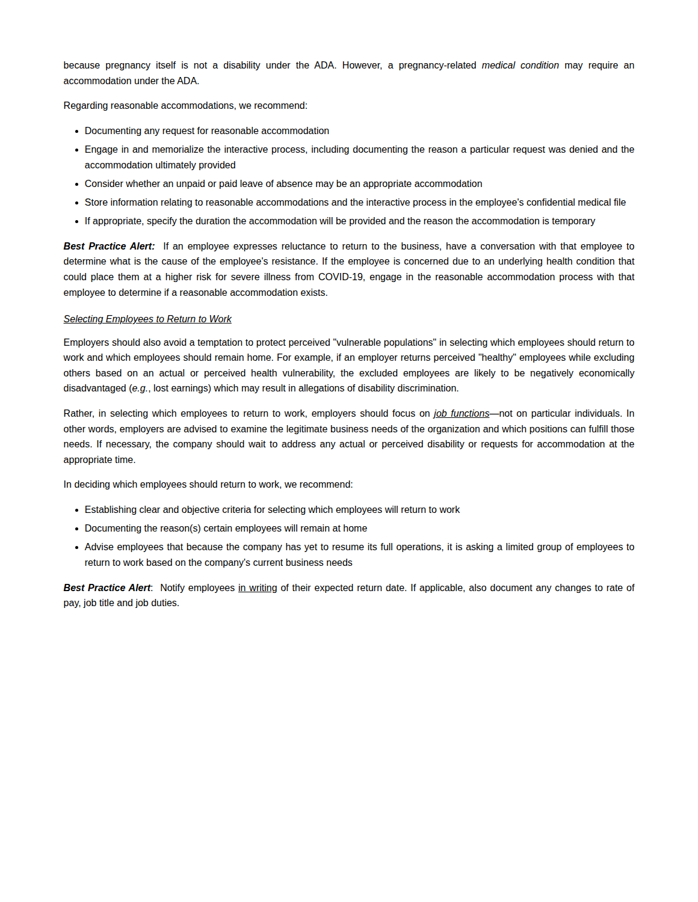because pregnancy itself is not a disability under the ADA. However, a pregnancy-related medical condition may require an accommodation under the ADA.
Regarding reasonable accommodations, we recommend:
Documenting any request for reasonable accommodation
Engage in and memorialize the interactive process, including documenting the reason a particular request was denied and the accommodation ultimately provided
Consider whether an unpaid or paid leave of absence may be an appropriate accommodation
Store information relating to reasonable accommodations and the interactive process in the employee's confidential medical file
If appropriate, specify the duration the accommodation will be provided and the reason the accommodation is temporary
Best Practice Alert: If an employee expresses reluctance to return to the business, have a conversation with that employee to determine what is the cause of the employee's resistance. If the employee is concerned due to an underlying health condition that could place them at a higher risk for severe illness from COVID-19, engage in the reasonable accommodation process with that employee to determine if a reasonable accommodation exists.
Selecting Employees to Return to Work
Employers should also avoid a temptation to protect perceived "vulnerable populations" in selecting which employees should return to work and which employees should remain home. For example, if an employer returns perceived "healthy" employees while excluding others based on an actual or perceived health vulnerability, the excluded employees are likely to be negatively economically disadvantaged (e.g., lost earnings) which may result in allegations of disability discrimination.
Rather, in selecting which employees to return to work, employers should focus on job functions—not on particular individuals. In other words, employers are advised to examine the legitimate business needs of the organization and which positions can fulfill those needs. If necessary, the company should wait to address any actual or perceived disability or requests for accommodation at the appropriate time.
In deciding which employees should return to work, we recommend:
Establishing clear and objective criteria for selecting which employees will return to work
Documenting the reason(s) certain employees will remain at home
Advise employees that because the company has yet to resume its full operations, it is asking a limited group of employees to return to work based on the company's current business needs
Best Practice Alert: Notify employees in writing of their expected return date. If applicable, also document any changes to rate of pay, job title and job duties.